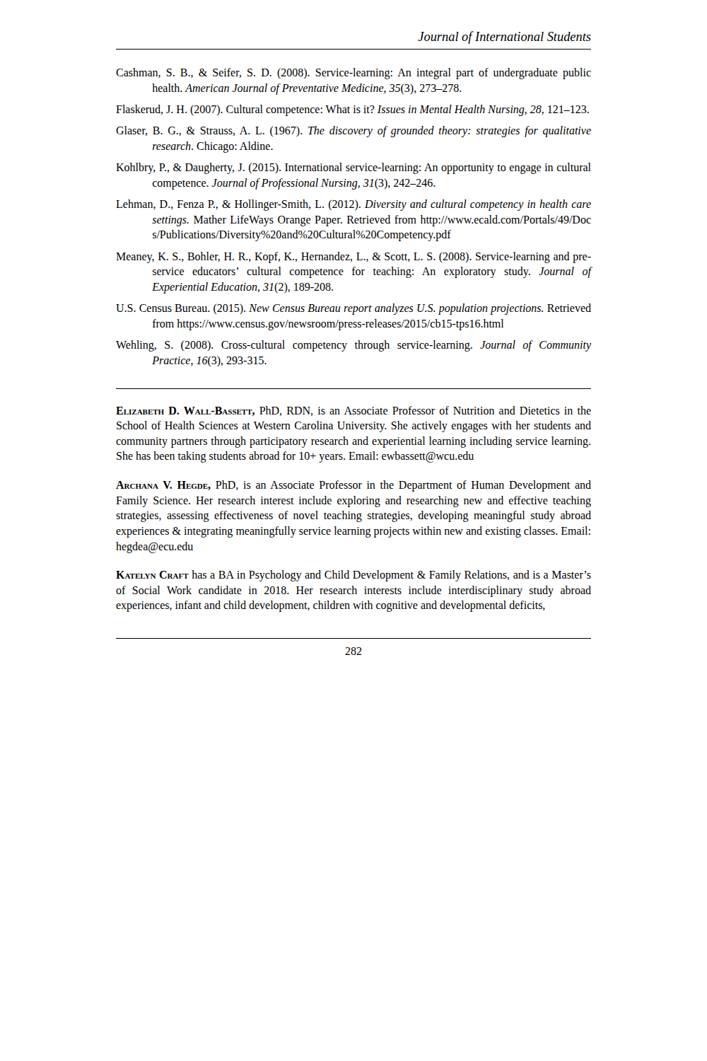Journal of International Students
Cashman, S. B., & Seifer, S. D. (2008). Service-learning: An integral part of undergraduate public health. American Journal of Preventative Medicine, 35(3), 273–278.
Flaskerud, J. H. (2007). Cultural competence: What is it? Issues in Mental Health Nursing, 28, 121–123.
Glaser, B. G., & Strauss, A. L. (1967). The discovery of grounded theory: strategies for qualitative research. Chicago: Aldine.
Kohlbry, P., & Daugherty, J. (2015). International service-learning: An opportunity to engage in cultural competence. Journal of Professional Nursing, 31(3), 242–246.
Lehman, D., Fenza P., & Hollinger-Smith, L. (2012). Diversity and cultural competency in health care settings. Mather LifeWays Orange Paper. Retrieved from http://www.ecald.com/Portals/49/Docs/Publications/Diversity%20and%20Cultural%20Competency.pdf
Meaney, K. S., Bohler, H. R., Kopf, K., Hernandez, L., & Scott, L. S. (2008). Service-learning and pre-service educators’ cultural competence for teaching: An exploratory study. Journal of Experiential Education, 31(2), 189-208.
U.S. Census Bureau. (2015). New Census Bureau report analyzes U.S. population projections. Retrieved from https://www.census.gov/newsroom/press-releases/2015/cb15-tps16.html
Wehling, S. (2008). Cross-cultural competency through service-learning. Journal of Community Practice, 16(3), 293-315.
Elizabeth D. Wall-Bassett, PhD, RDN, is an Associate Professor of Nutrition and Dietetics in the School of Health Sciences at Western Carolina University. She actively engages with her students and community partners through participatory research and experiential learning including service learning. She has been taking students abroad for 10+ years. Email: ewbassett@wcu.edu
Archana V. Hegde, PhD, is an Associate Professor in the Department of Human Development and Family Science. Her research interest include exploring and researching new and effective teaching strategies, assessing effectiveness of novel teaching strategies, developing meaningful study abroad experiences & integrating meaningfully service learning projects within new and existing classes. Email: hegdea@ecu.edu
Katelyn Craft has a BA in Psychology and Child Development & Family Relations, and is a Master’s of Social Work candidate in 2018. Her research interests include interdisciplinary study abroad experiences, infant and child development, children with cognitive and developmental deficits,
282